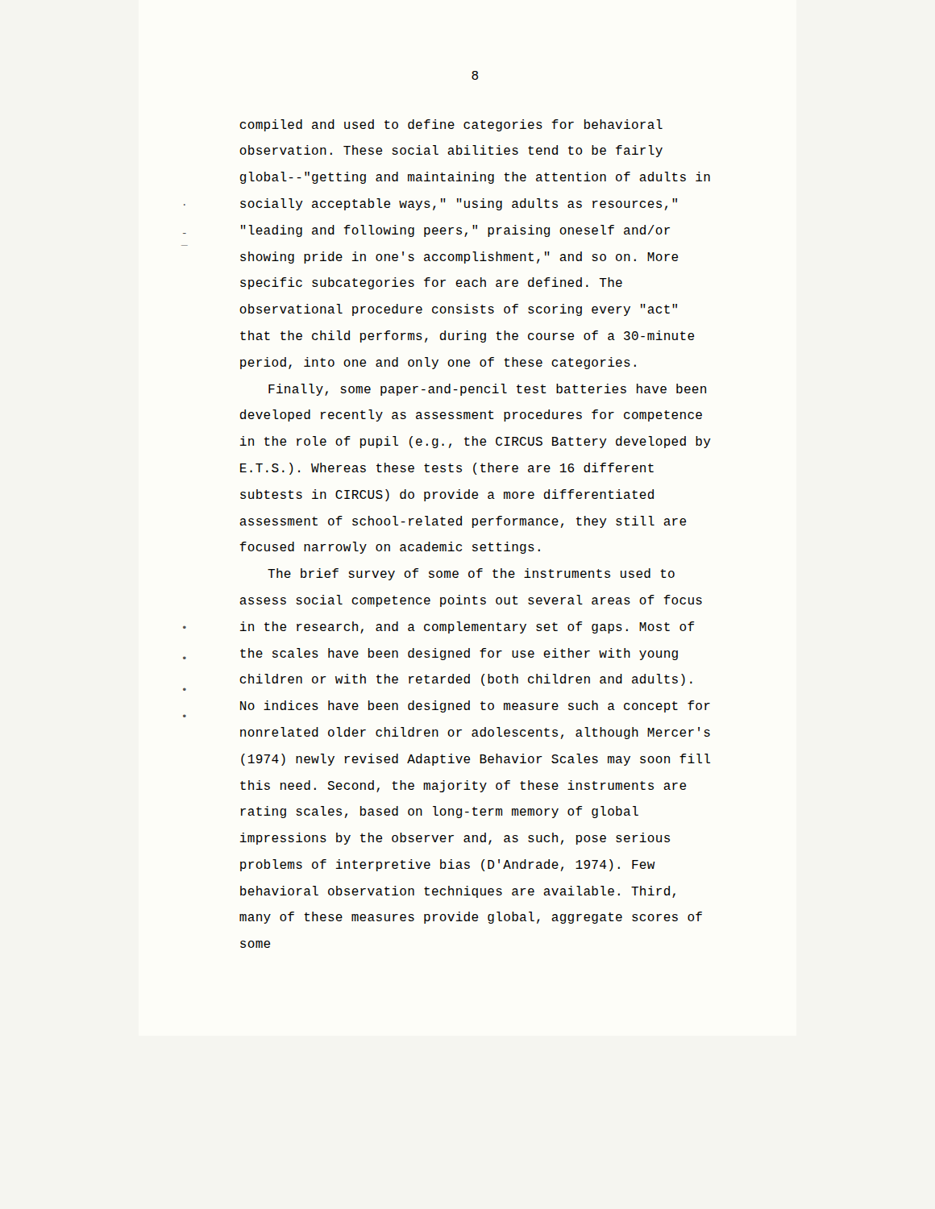8
. - _ • • • •
compiled and used to define categories for behavioral observation. These social abilities tend to be fairly global--"getting and maintaining the attention of adults in socially acceptable ways," "using adults as resources," "leading and following peers," praising oneself and/or showing pride in one's accomplishment," and so on. More specific subcategories for each are defined. The observational procedure consists of scoring every "act" that the child performs, during the course of a 30-minute period, into one and only one of these categories.
Finally, some paper-and-pencil test batteries have been developed recently as assessment procedures for competence in the role of pupil (e.g., the CIRCUS Battery developed by E.T.S.). Whereas these tests (there are 16 different subtests in CIRCUS) do provide a more differentiated assessment of school-related performance, they still are focused narrowly on academic settings.
The brief survey of some of the instruments used to assess social competence points out several areas of focus in the research, and a complementary set of gaps. Most of the scales have been designed for use either with young children or with the retarded (both children and adults). No indices have been designed to measure such a concept for nonrelated older children or adolescents, although Mercer's (1974) newly revised Adaptive Behavior Scales may soon fill this need. Second, the majority of these instruments are rating scales, based on long-term memory of global impressions by the observer and, as such, pose serious problems of interpretive bias (D'Andrade, 1974). Few behavioral observation techniques are available. Third, many of these measures provide global, aggregate scores of some